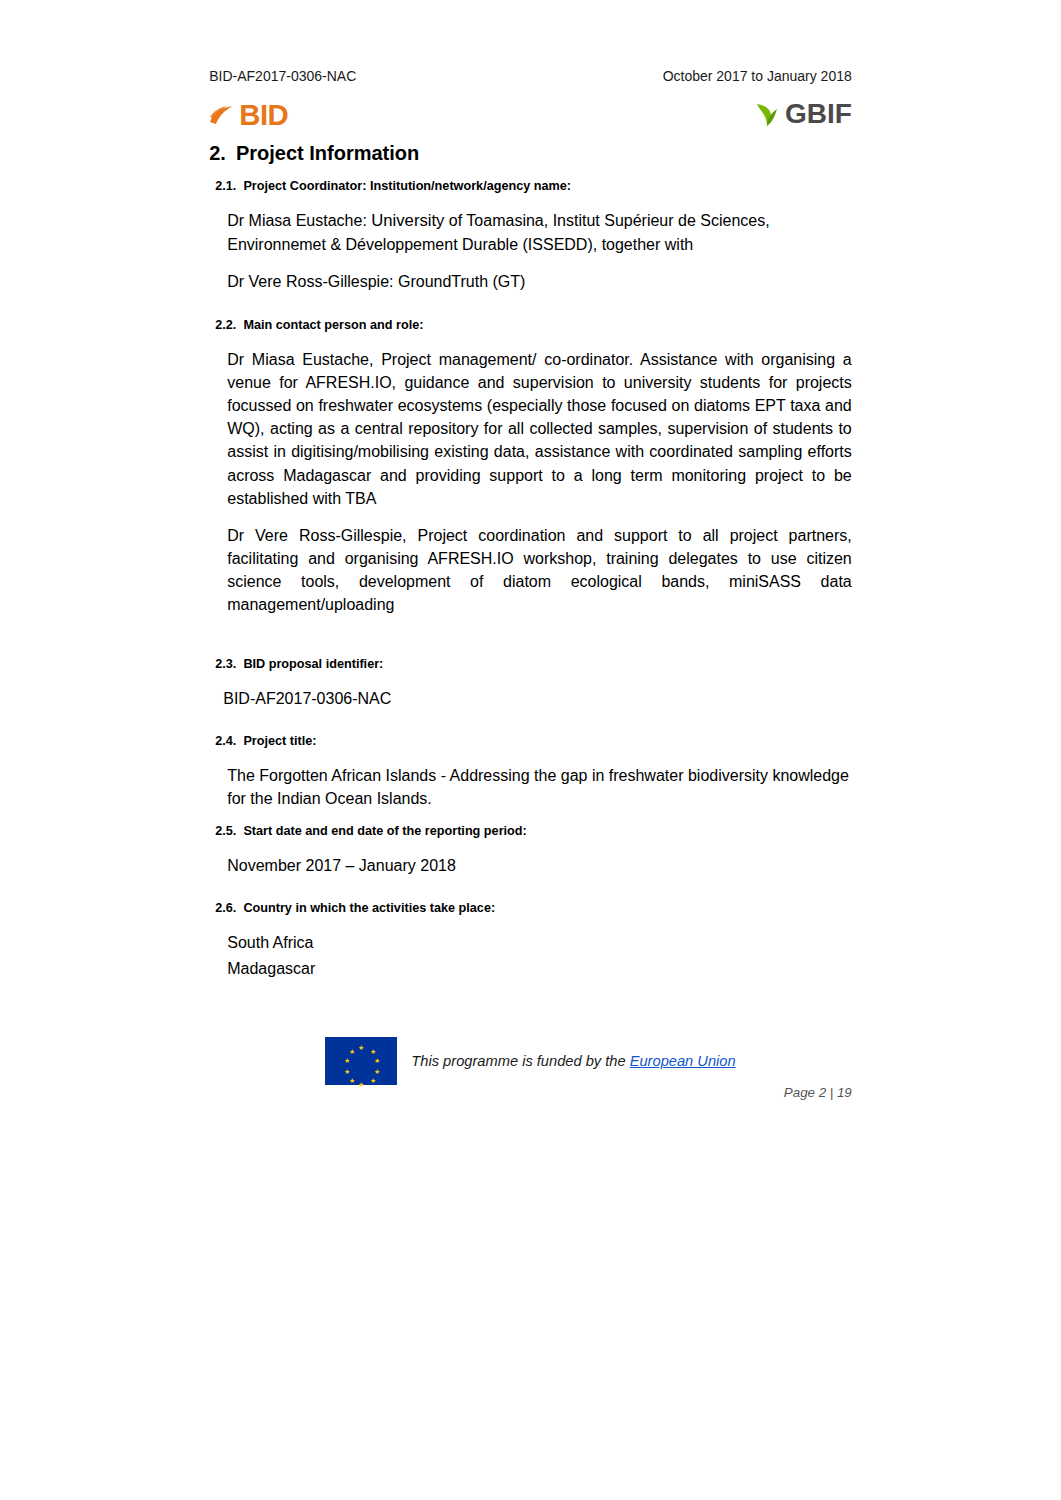BID-AF2017-0306-NAC
October 2017 to January 2018
BID
GBIF
2. Project Information
2.1. Project Coordinator: Institution/network/agency name:
Dr Miasa Eustache: University of Toamasina, Institut Supérieur de Sciences, Environnemet & Développement Durable (ISSEDD), together with
Dr Vere Ross-Gillespie: GroundTruth (GT)
2.2. Main contact person and role:
Dr Miasa Eustache, Project management/ co-ordinator. Assistance with organising a venue for AFRESH.IO, guidance and supervision to university students for projects focussed on freshwater ecosystems (especially those focused on diatoms EPT taxa and WQ), acting as a central repository for all collected samples, supervision of students to assist in digitising/mobilising existing data, assistance with coordinated sampling efforts across Madagascar and providing support to a long term monitoring project to be established with TBA
Dr Vere Ross-Gillespie, Project coordination and support to all project partners, facilitating and organising AFRESH.IO workshop, training delegates to use citizen science tools, development of diatom ecological bands, miniSASS data management/uploading
2.3. BID proposal identifier:
BID-AF2017-0306-NAC
2.4. Project title:
The Forgotten African Islands - Addressing the gap in freshwater biodiversity knowledge for the Indian Ocean Islands.
2.5. Start date and end date of the reporting period:
November 2017 – January 2018
2.6. Country in which the activities take place:
South Africa
Madagascar
★ ★ ★ ★ ★ ★ ★ ★ ★ ★
This programme is funded by the European Union
Page 2 | 19